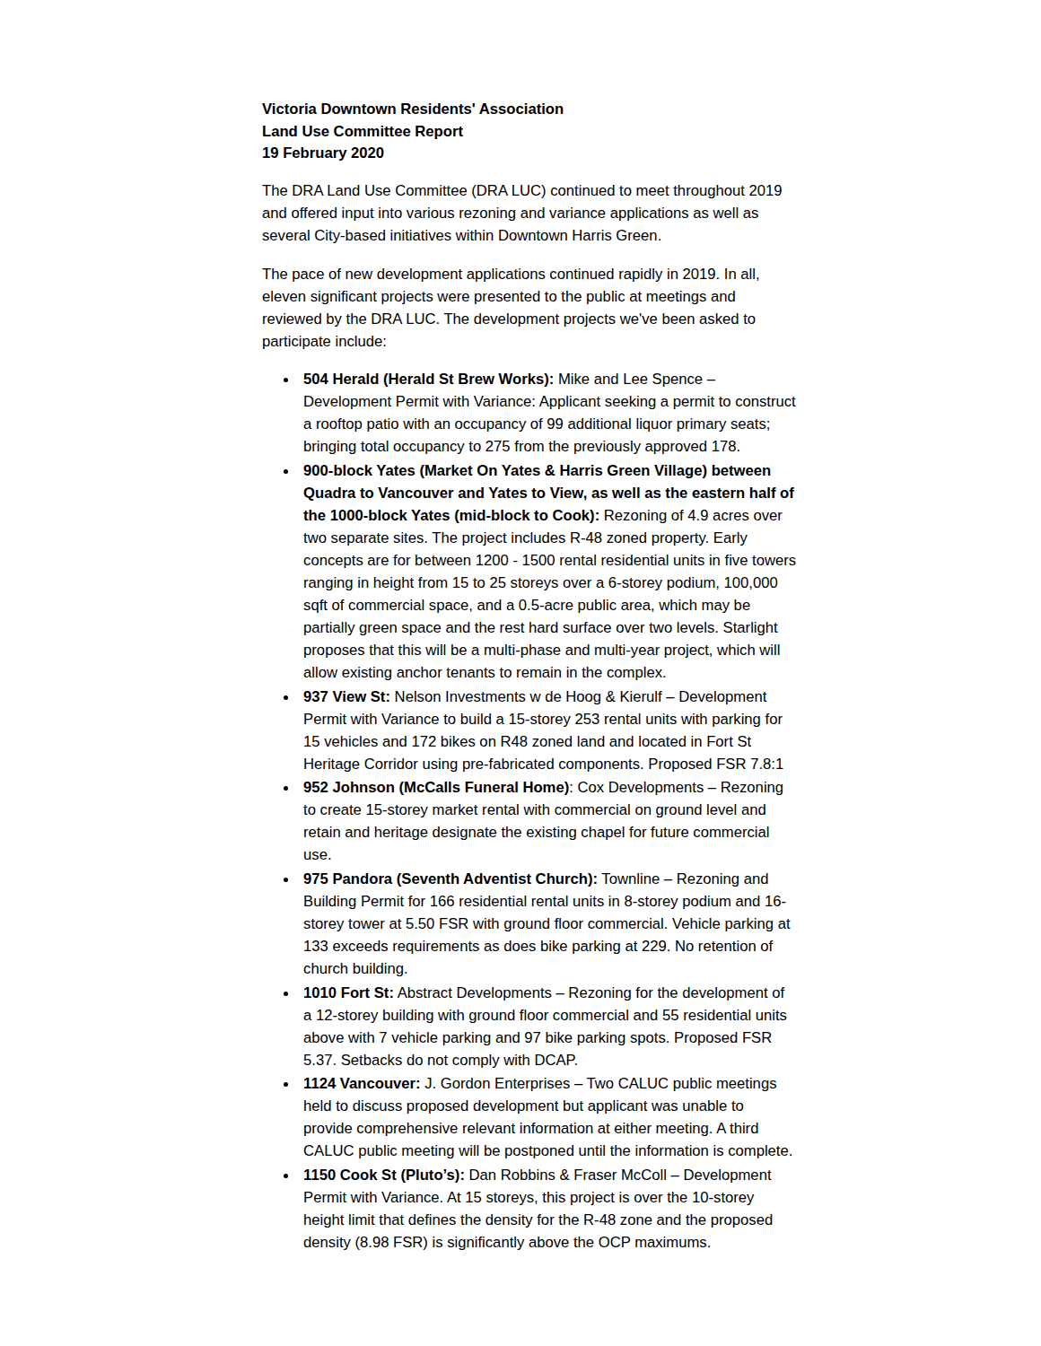Victoria Downtown Residents' Association
Land Use Committee Report
19 February 2020
The DRA Land Use Committee (DRA LUC) continued to meet throughout 2019 and offered input into various rezoning and variance applications as well as several City-based initiatives within Downtown Harris Green.
The pace of new development applications continued rapidly in 2019. In all, eleven significant projects were presented to the public at meetings and reviewed by the DRA LUC. The development projects we've been asked to participate include:
504 Herald (Herald St Brew Works): Mike and Lee Spence – Development Permit with Variance: Applicant seeking a permit to construct a rooftop patio with an occupancy of 99 additional liquor primary seats; bringing total occupancy to 275 from the previously approved 178.
900-block Yates (Market On Yates & Harris Green Village) between Quadra to Vancouver and Yates to View, as well as the eastern half of the 1000-block Yates (mid-block to Cook): Rezoning of 4.9 acres over two separate sites. The project includes R-48 zoned property. Early concepts are for between 1200 - 1500 rental residential units in five towers ranging in height from 15 to 25 storeys over a 6-storey podium, 100,000 sqft of commercial space, and a 0.5-acre public area, which may be partially green space and the rest hard surface over two levels. Starlight proposes that this will be a multi-phase and multi-year project, which will allow existing anchor tenants to remain in the complex.
937 View St: Nelson Investments w de Hoog & Kierulf – Development Permit with Variance to build a 15-storey 253 rental units with parking for 15 vehicles and 172 bikes on R48 zoned land and located in Fort St Heritage Corridor using pre-fabricated components. Proposed FSR 7.8:1
952 Johnson (McCalls Funeral Home): Cox Developments – Rezoning to create 15-storey market rental with commercial on ground level and retain and heritage designate the existing chapel for future commercial use.
975 Pandora (Seventh Adventist Church): Townline – Rezoning and Building Permit for 166 residential rental units in 8-storey podium and 16-storey tower at 5.50 FSR with ground floor commercial. Vehicle parking at 133 exceeds requirements as does bike parking at 229. No retention of church building.
1010 Fort St: Abstract Developments – Rezoning for the development of a 12-storey building with ground floor commercial and 55 residential units above with 7 vehicle parking and 97 bike parking spots. Proposed FSR 5.37. Setbacks do not comply with DCAP.
1124 Vancouver: J. Gordon Enterprises – Two CALUC public meetings held to discuss proposed development but applicant was unable to provide comprehensive relevant information at either meeting. A third CALUC public meeting will be postponed until the information is complete.
1150 Cook St (Pluto’s): Dan Robbins & Fraser McColl – Development Permit with Variance. At 15 storeys, this project is over the 10-storey height limit that defines the density for the R-48 zone and the proposed density (8.98 FSR) is significantly above the OCP maximums.